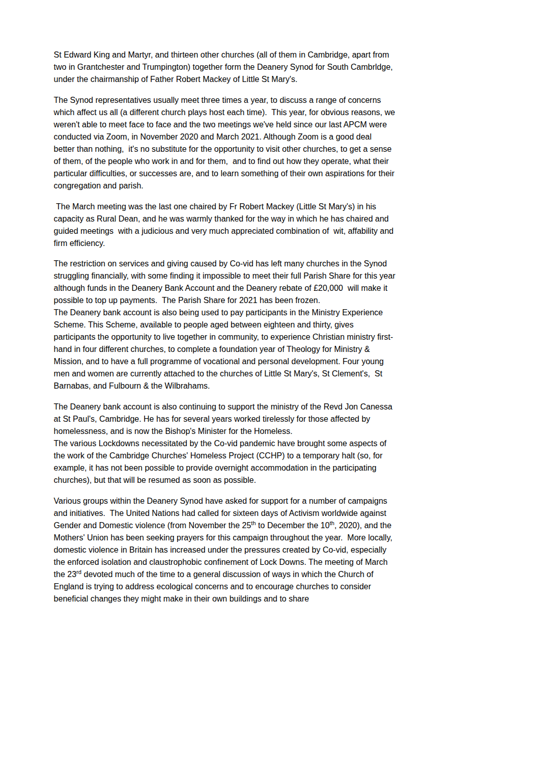St Edward King and Martyr, and thirteen other churches (all of them in Cambridge, apart from two in Grantchester and Trumpington) together form the Deanery Synod for South Cambrldge, under the chairmanship of Father Robert Mackey of Little St Mary's.
The Synod representatives usually meet three times a year, to discuss a range of concerns which affect us all (a different church plays host each time). This year, for obvious reasons, we weren't able to meet face to face and the two meetings we've held since our last APCM were conducted via Zoom, in November 2020 and March 2021. Although Zoom is a good deal better than nothing, it's no substitute for the opportunity to visit other churches, to get a sense of them, of the people who work in and for them, and to find out how they operate, what their particular difficulties, or successes are, and to learn something of their own aspirations for their congregation and parish.
The March meeting was the last one chaired by Fr Robert Mackey (Little St Mary's) in his capacity as Rural Dean, and he was warmly thanked for the way in which he has chaired and guided meetings with a judicious and very much appreciated combination of wit, affability and firm efficiency.
The restriction on services and giving caused by Co-vid has left many churches in the Synod struggling financially, with some finding it impossible to meet their full Parish Share for this year although funds in the Deanery Bank Account and the Deanery rebate of £20,000 will make it possible to top up payments. The Parish Share for 2021 has been frozen.
The Deanery bank account is also being used to pay participants in the Ministry Experience Scheme. This Scheme, available to people aged between eighteen and thirty, gives participants the opportunity to live together in community, to experience Christian ministry first-hand in four different churches, to complete a foundation year of Theology for Ministry & Mission, and to have a full programme of vocational and personal development. Four young men and women are currently attached to the churches of Little St Mary's, St Clement's, St Barnabas, and Fulbourn & the Wilbrahams.
The Deanery bank account is also continuing to support the ministry of the Revd Jon Canessa at St Paul's, Cambridge. He has for several years worked tirelessly for those affected by homelessness, and is now the Bishop's Minister for the Homeless.
The various Lockdowns necessitated by the Co-vid pandemic have brought some aspects of the work of the Cambridge Churches' Homeless Project (CCHP) to a temporary halt (so, for example, it has not been possible to provide overnight accommodation in the participating churches), but that will be resumed as soon as possible.
Various groups within the Deanery Synod have asked for support for a number of campaigns and initiatives. The United Nations had called for sixteen days of Activism worldwide against Gender and Domestic violence (from November the 25th to December the 10th, 2020), and the Mothers' Union has been seeking prayers for this campaign throughout the year. More locally, domestic violence in Britain has increased under the pressures created by Co-vid, especially the enforced isolation and claustrophobic confinement of Lock Downs. The meeting of March the 23rd devoted much of the time to a general discussion of ways in which the Church of England is trying to address ecological concerns and to encourage churches to consider beneficial changes they might make in their own buildings and to share